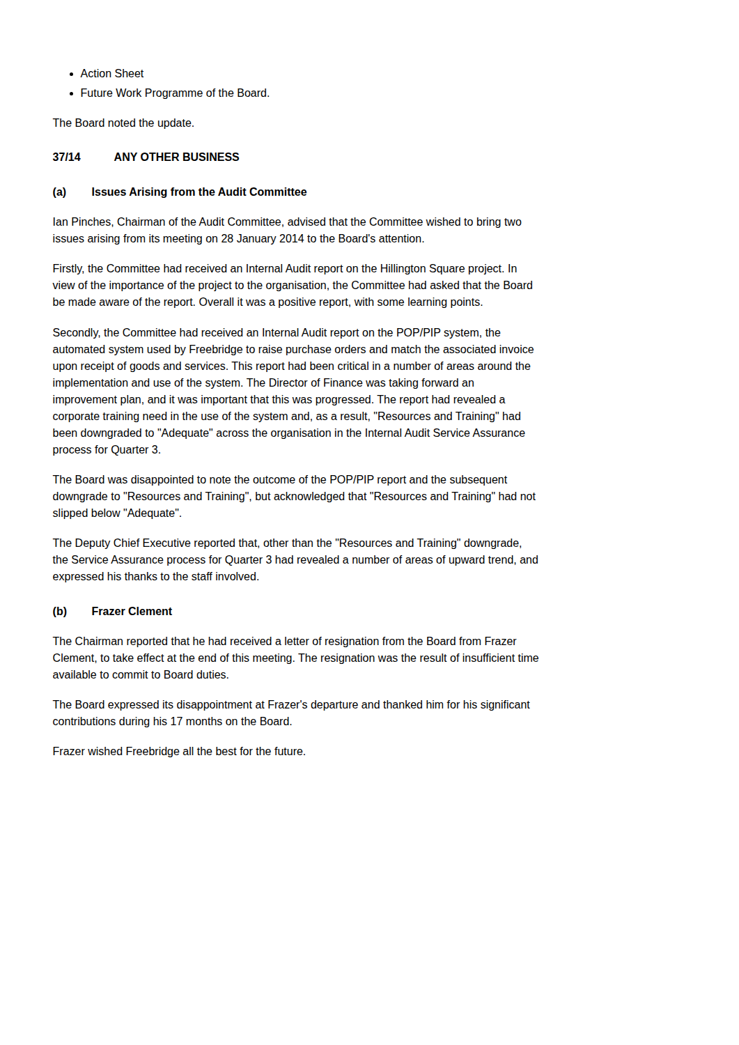Action Sheet
Future Work Programme of the Board.
The Board noted the update.
37/14 ANY OTHER BUSINESS
(a) Issues Arising from the Audit Committee
Ian Pinches, Chairman of the Audit Committee, advised that the Committee wished to bring two issues arising from its meeting on 28 January 2014 to the Board's attention.
Firstly, the Committee had received an Internal Audit report on the Hillington Square project. In view of the importance of the project to the organisation, the Committee had asked that the Board be made aware of the report. Overall it was a positive report, with some learning points.
Secondly, the Committee had received an Internal Audit report on the POP/PIP system, the automated system used by Freebridge to raise purchase orders and match the associated invoice upon receipt of goods and services. This report had been critical in a number of areas around the implementation and use of the system. The Director of Finance was taking forward an improvement plan, and it was important that this was progressed. The report had revealed a corporate training need in the use of the system and, as a result, "Resources and Training" had been downgraded to "Adequate" across the organisation in the Internal Audit Service Assurance process for Quarter 3.
The Board was disappointed to note the outcome of the POP/PIP report and the subsequent downgrade to "Resources and Training", but acknowledged that "Resources and Training" had not slipped below "Adequate".
The Deputy Chief Executive reported that, other than the "Resources and Training" downgrade, the Service Assurance process for Quarter 3 had revealed a number of areas of upward trend, and expressed his thanks to the staff involved.
(b) Frazer Clement
The Chairman reported that he had received a letter of resignation from the Board from Frazer Clement, to take effect at the end of this meeting. The resignation was the result of insufficient time available to commit to Board duties.
The Board expressed its disappointment at Frazer's departure and thanked him for his significant contributions during his 17 months on the Board.
Frazer wished Freebridge all the best for the future.